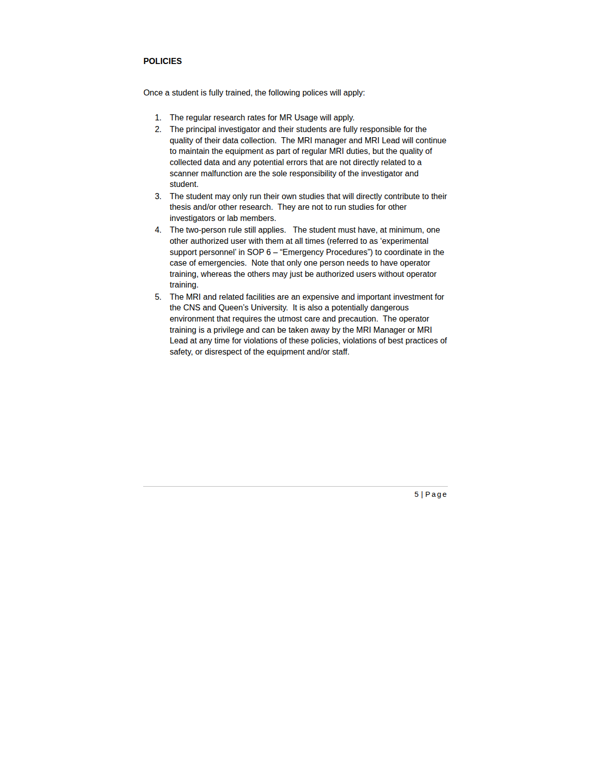POLICIES
Once a student is fully trained, the following polices will apply:
The regular research rates for MR Usage will apply.
The principal investigator and their students are fully responsible for the quality of their data collection. The MRI manager and MRI Lead will continue to maintain the equipment as part of regular MRI duties, but the quality of collected data and any potential errors that are not directly related to a scanner malfunction are the sole responsibility of the investigator and student.
The student may only run their own studies that will directly contribute to their thesis and/or other research. They are not to run studies for other investigators or lab members.
The two-person rule still applies. The student must have, at minimum, one other authorized user with them at all times (referred to as ‘experimental support personnel’ in SOP 6 – “Emergency Procedures”) to coordinate in the case of emergencies. Note that only one person needs to have operator training, whereas the others may just be authorized users without operator training.
The MRI and related facilities are an expensive and important investment for the CNS and Queen’s University. It is also a potentially dangerous environment that requires the utmost care and precaution. The operator training is a privilege and can be taken away by the MRI Manager or MRI Lead at any time for violations of these policies, violations of best practices of safety, or disrespect of the equipment and/or staff.
5 | Page